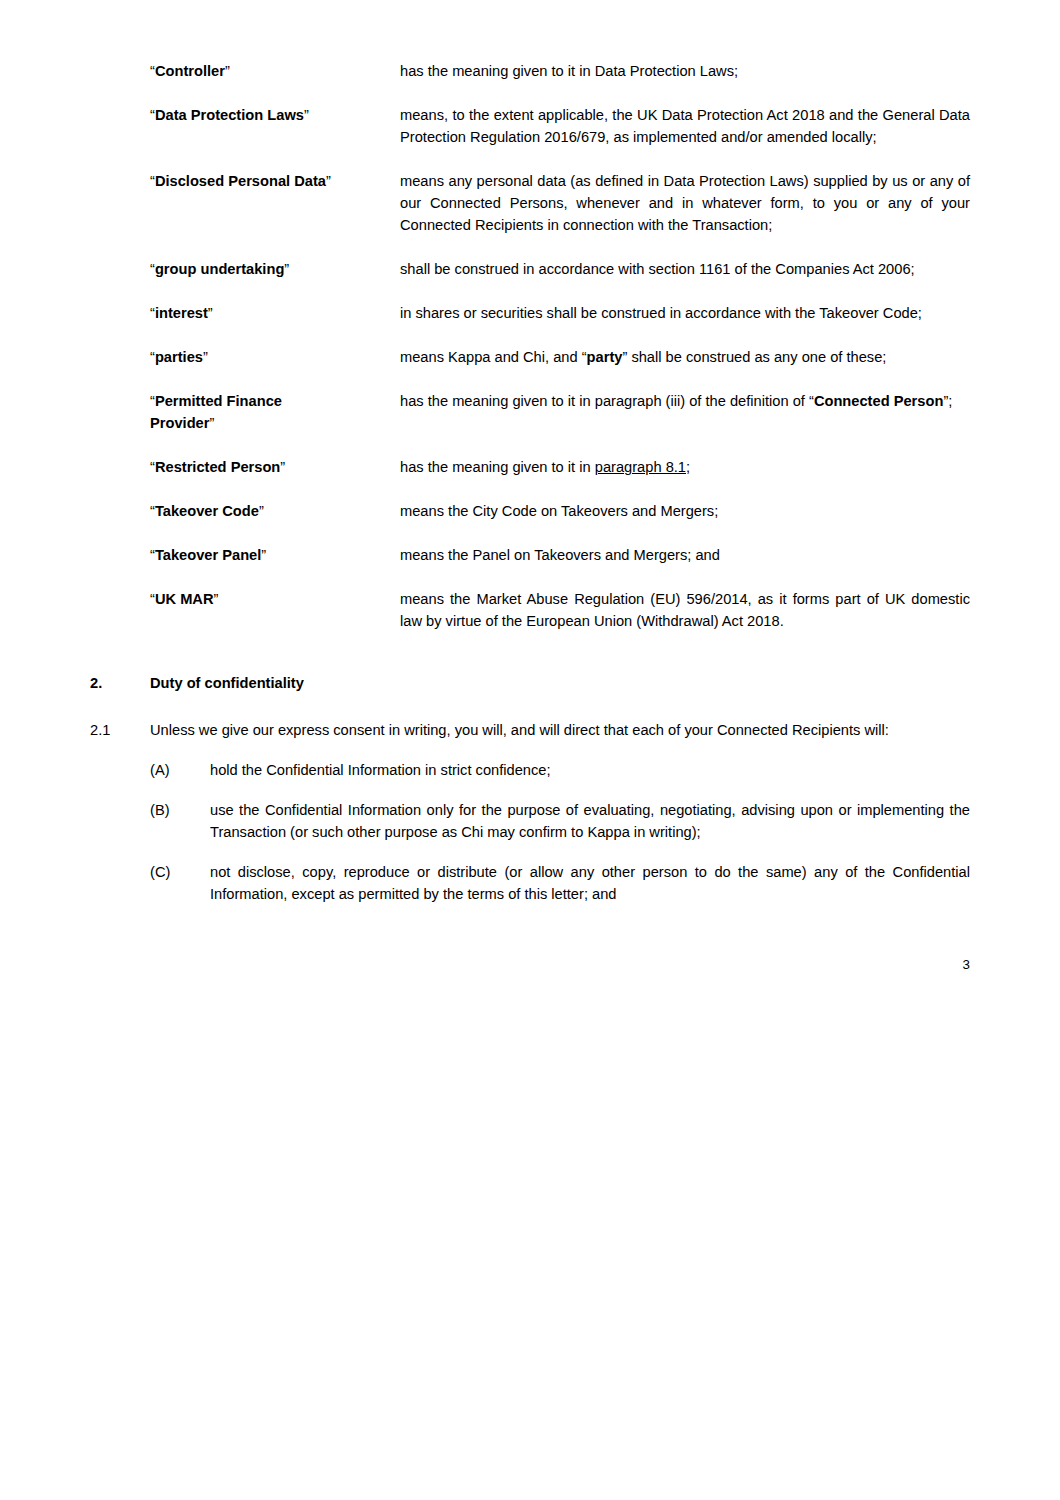“Controller”
has the meaning given to it in Data Protection Laws;
“Data Protection Laws”
means, to the extent applicable, the UK Data Protection Act 2018 and the General Data Protection Regulation 2016/679, as implemented and/or amended locally;
“Disclosed Personal Data”
means any personal data (as defined in Data Protection Laws) supplied by us or any of our Connected Persons, whenever and in whatever form, to you or any of your Connected Recipients in connection with the Transaction;
“group undertaking”
shall be construed in accordance with section 1161 of the Companies Act 2006;
“interest”
in shares or securities shall be construed in accordance with the Takeover Code;
“parties”
means Kappa and Chi, and “party” shall be construed as any one of these;
“Permitted Finance Provider”
has the meaning given to it in paragraph (iii) of the definition of “Connected Person”;
“Restricted Person”
has the meaning given to it in paragraph 8.1;
“Takeover Code”
means the City Code on Takeovers and Mergers;
“Takeover Panel”
means the Panel on Takeovers and Mergers; and
“UK MAR”
means the Market Abuse Regulation (EU) 596/2014, as it forms part of UK domestic law by virtue of the European Union (Withdrawal) Act 2018.
2. Duty of confidentiality
2.1
Unless we give our express consent in writing, you will, and will direct that each of your Connected Recipients will:
(A)
hold the Confidential Information in strict confidence;
(B)
use the Confidential Information only for the purpose of evaluating, negotiating, advising upon or implementing the Transaction (or such other purpose as Chi may confirm to Kappa in writing);
(C)
not disclose, copy, reproduce or distribute (or allow any other person to do the same) any of the Confidential Information, except as permitted by the terms of this letter; and
3